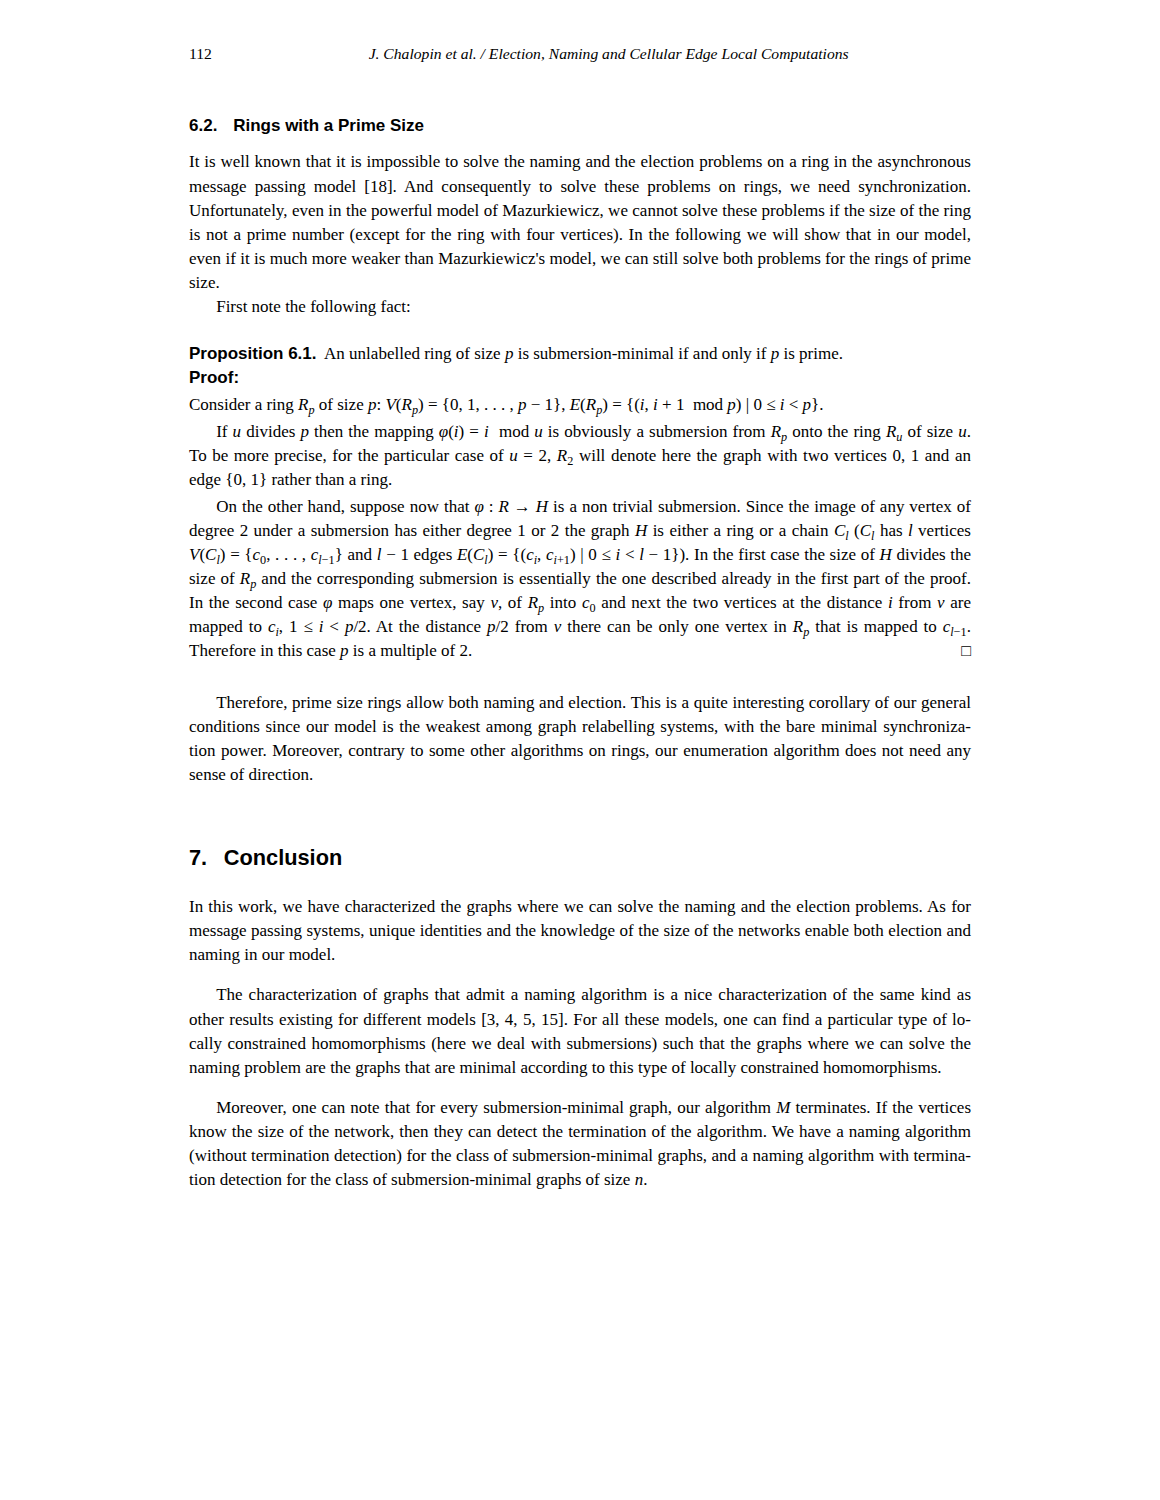112 J. Chalopin et al. / Election, Naming and Cellular Edge Local Computations
6.2. Rings with a Prime Size
It is well known that it is impossible to solve the naming and the election problems on a ring in the asynchronous message passing model [18]. And consequently to solve these problems on rings, we need synchronization. Unfortunately, even in the powerful model of Mazurkiewicz, we cannot solve these problems if the size of the ring is not a prime number (except for the ring with four vertices). In the following we will show that in our model, even if it is much more weaker than Mazurkiewicz's model, we can still solve both problems for the rings of prime size.
First note the following fact:
Proposition 6.1. An unlabelled ring of size p is submersion-minimal if and only if p is prime.
Proof:
Consider a ring Rp of size p: V(Rp) = {0, 1, . . . , p − 1}, E(Rp) = {(i, i + 1 mod p) | 0 ≤ i < p}.
If u divides p then the mapping φ(i) = i mod u is obviously a submersion from Rp onto the ring Ru of size u. To be more precise, for the particular case of u = 2, R2 will denote here the graph with two vertices 0, 1 and an edge {0, 1} rather than a ring.
On the other hand, suppose now that φ : R → H is a non trivial submersion. Since the image of any vertex of degree 2 under a submersion has either degree 1 or 2 the graph H is either a ring or a chain Cl (Cl has l vertices V(Cl) = {c0, . . . , cl−1} and l − 1 edges E(Cl) = {(ci, ci+1) | 0 ≤ i < l − 1}). In the first case the size of H divides the size of Rp and the corresponding submersion is essentially the one described already in the first part of the proof. In the second case φ maps one vertex, say v, of Rp into c0 and next the two vertices at the distance i from v are mapped to ci, 1 ≤ i < p/2. At the distance p/2 from v there can be only one vertex in Rp that is mapped to cl−1. Therefore in this case p is a multiple of 2.
Therefore, prime size rings allow both naming and election. This is a quite interesting corollary of our general conditions since our model is the weakest among graph relabelling systems, with the bare minimal synchronization power. Moreover, contrary to some other algorithms on rings, our enumeration algorithm does not need any sense of direction.
7. Conclusion
In this work, we have characterized the graphs where we can solve the naming and the election problems. As for message passing systems, unique identities and the knowledge of the size of the networks enable both election and naming in our model.
The characterization of graphs that admit a naming algorithm is a nice characterization of the same kind as other results existing for different models [3, 4, 5, 15]. For all these models, one can find a particular type of locally constrained homomorphisms (here we deal with submersions) such that the graphs where we can solve the naming problem are the graphs that are minimal according to this type of locally constrained homomorphisms.
Moreover, one can note that for every submersion-minimal graph, our algorithm M terminates. If the vertices know the size of the network, then they can detect the termination of the algorithm. We have a naming algorithm (without termination detection) for the class of submersion-minimal graphs, and a naming algorithm with termination detection for the class of submersion-minimal graphs of size n.